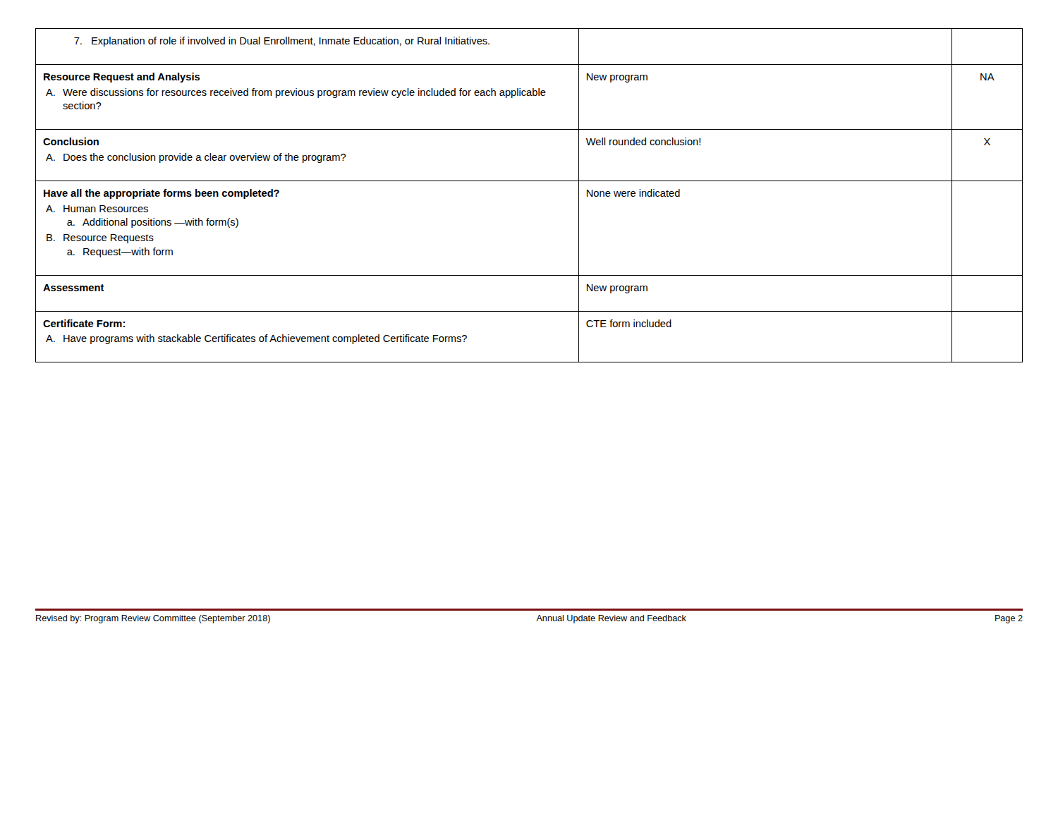| Explanation of role if involved in Dual Enrollment, Inmate Education, or Rural Initiatives. | | |
| Resource Request and Analysis Were discussions for resources received from previous program review cycle included for each applicable section? | New program | NA |
| Conclusion Does the conclusion provide a clear overview of the program? | Well rounded conclusion! | X |
| Have all the appropriate forms been completed? Human Resources Additional positions —with form(s) Resource Requests Request—with form | None were indicated | |
| Assessment | New program | |
| Certificate Form: Have programs with stackable Certificates of Achievement completed Certificate Forms? | CTE form included | |
Revised by: Program Review Committee (September 2018)
Annual Update Review and Feedback
Page 2